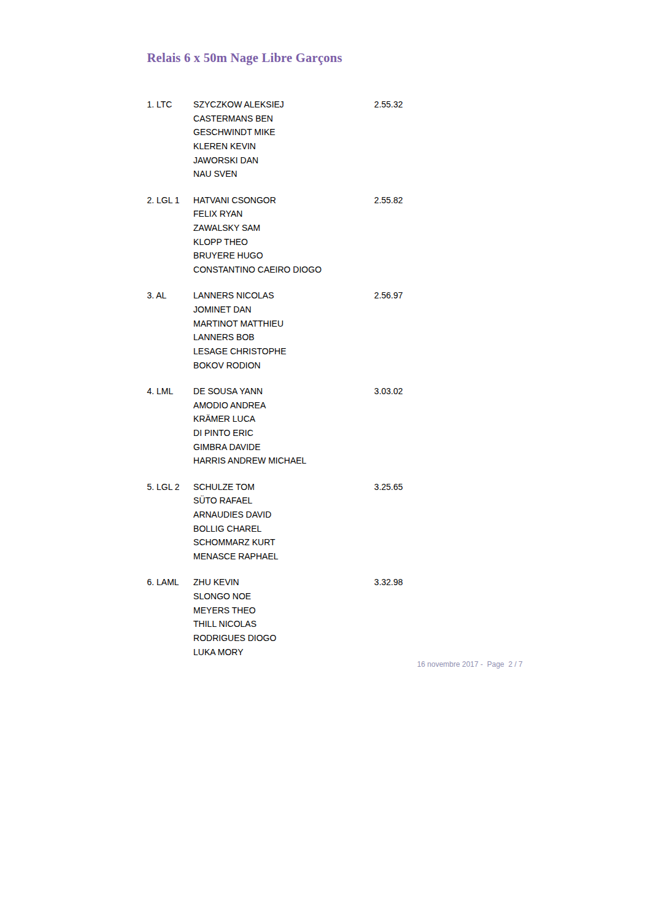Relais 6 x 50m Nage Libre Garçons
| 1. LTC | SZYCZKOW ALEKSIEJ CASTERMANS BEN GESCHWINDT MIKE KLEREN KEVIN JAWORSKI DAN NAU SVEN | 2.55.32 | |
| 2. LGL 1 | HATVANI CSONGOR FELIX RYAN ZAWALSKY SAM KLOPP THEO BRUYERE HUGO CONSTANTINO CAEIRO DIOGO | 2.55.82 | |
| 3. AL | LANNERS NICOLAS JOMINET DAN MARTINOT MATTHIEU LANNERS BOB LESAGE CHRISTOPHE BOKOV RODION | 2.56.97 | |
| 4. LML | DE SOUSA YANN AMODIO ANDREA KRÄMER LUCA DI PINTO ERIC GIMBRA DAVIDE HARRIS ANDREW MICHAEL | 3.03.02 | |
| 5. LGL 2 | SCHULZE TOM SÜTO RAFAEL ARNAUDIES DAVID BOLLIG CHAREL SCHOMMARZ KURT MENASCE RAPHAEL | 3.25.65 | |
| 6. LAML | ZHU KEVIN SLONGO NOE MEYERS THEO THILL NICOLAS RODRIGUES DIOGO LUKA MORY | 3.32.98 | |
16 novembre 2017 - Page 2 / 7